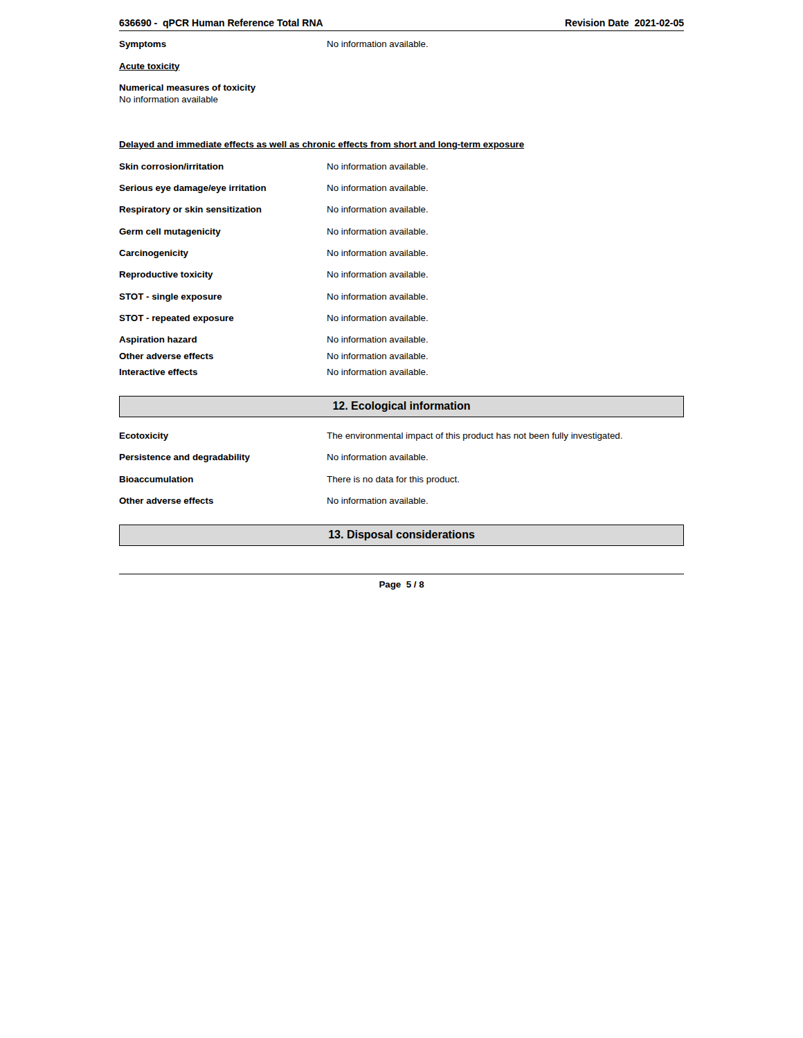636690 - qPCR Human Reference Total RNA
Revision Date 2021-02-05
Symptoms
No information available.
Acute toxicity
Numerical measures of toxicity
No information available
Delayed and immediate effects as well as chronic effects from short and long-term exposure
Skin corrosion/irritation
No information available.
Serious eye damage/eye irritation
No information available.
Respiratory or skin sensitization
No information available.
Germ cell mutagenicity
No information available.
Carcinogenicity
No information available.
Reproductive toxicity
No information available.
STOT - single exposure
No information available.
STOT - repeated exposure
No information available.
Aspiration hazard
No information available.
Other adverse effects
No information available.
Interactive effects
No information available.
12. Ecological information
Ecotoxicity
The environmental impact of this product has not been fully investigated.
Persistence and degradability
No information available.
Bioaccumulation
There is no data for this product.
Other adverse effects
No information available.
13. Disposal considerations
Page 5 / 8